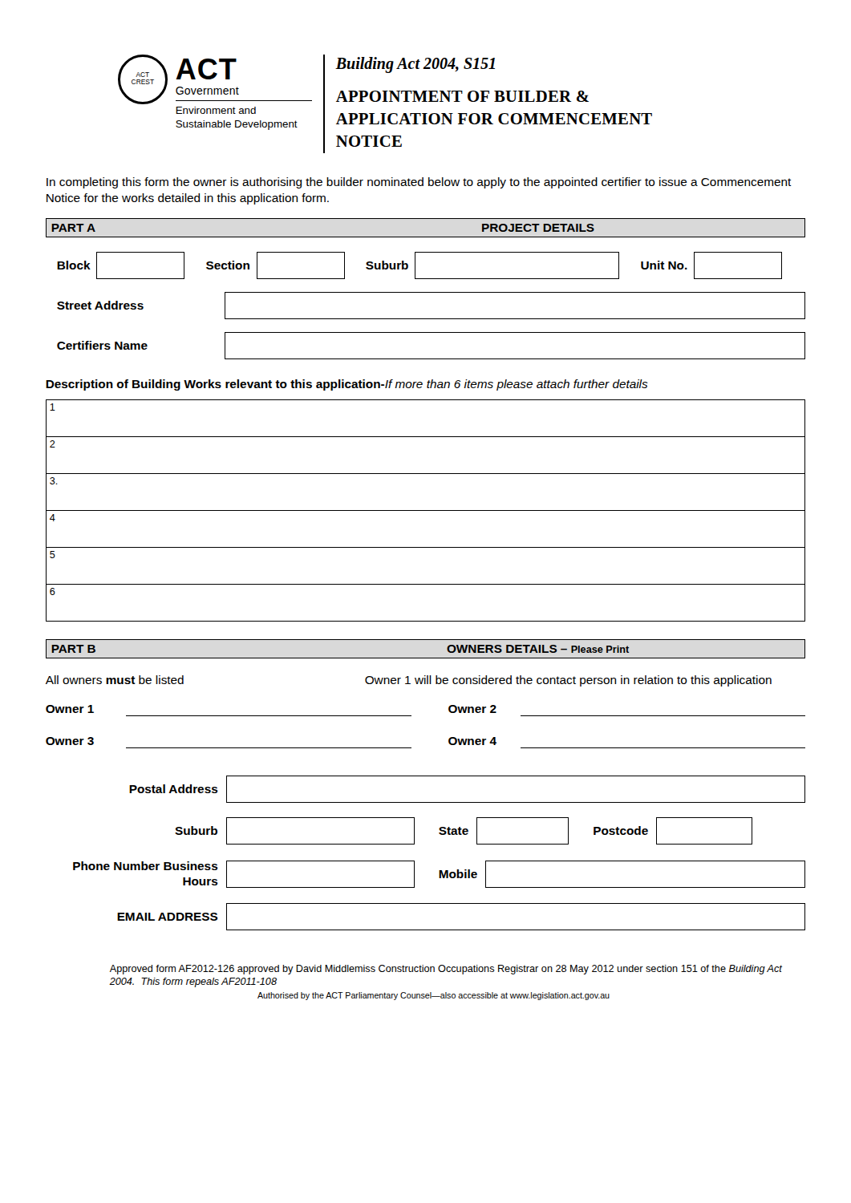ACT
CREST
ACT
Government
Environment and
Sustainable Development
Building Act 2004, S151
APPOINTMENT OF BUILDER &
APPLICATION FOR COMMENCEMENT
NOTICE
In completing this form the owner is authorising the builder nominated below to apply to the appointed certifier to issue a Commencement Notice for the works detailed in this application form.
PART A
PROJECT DETAILS
Block
Section
Suburb
Unit No.
Street Address
Certifiers Name
Description of Building Works relevant to this application-If more than 6 items please attach further details
| 1 |
| 2 |
| 3. |
| 4 |
| 5 |
| 6 |
PART B
OWNERS DETAILS – Please Print
All owners must be listed
Owner 1 will be considered the contact person in relation to this application
Owner 1
Owner 2
Owner 3
Owner 4
Postal Address
Suburb
State
Postcode
Phone Number Business
Hours
Mobile
EMAIL ADDRESS
Approved form AF2012-126 approved by David Middlemiss Construction Occupations Registrar on 28 May 2012 under section 151 of the Building Act 2004. This form repeals AF2011-108
Authorised by the ACT Parliamentary Counsel—also accessible at www.legislation.act.gov.au